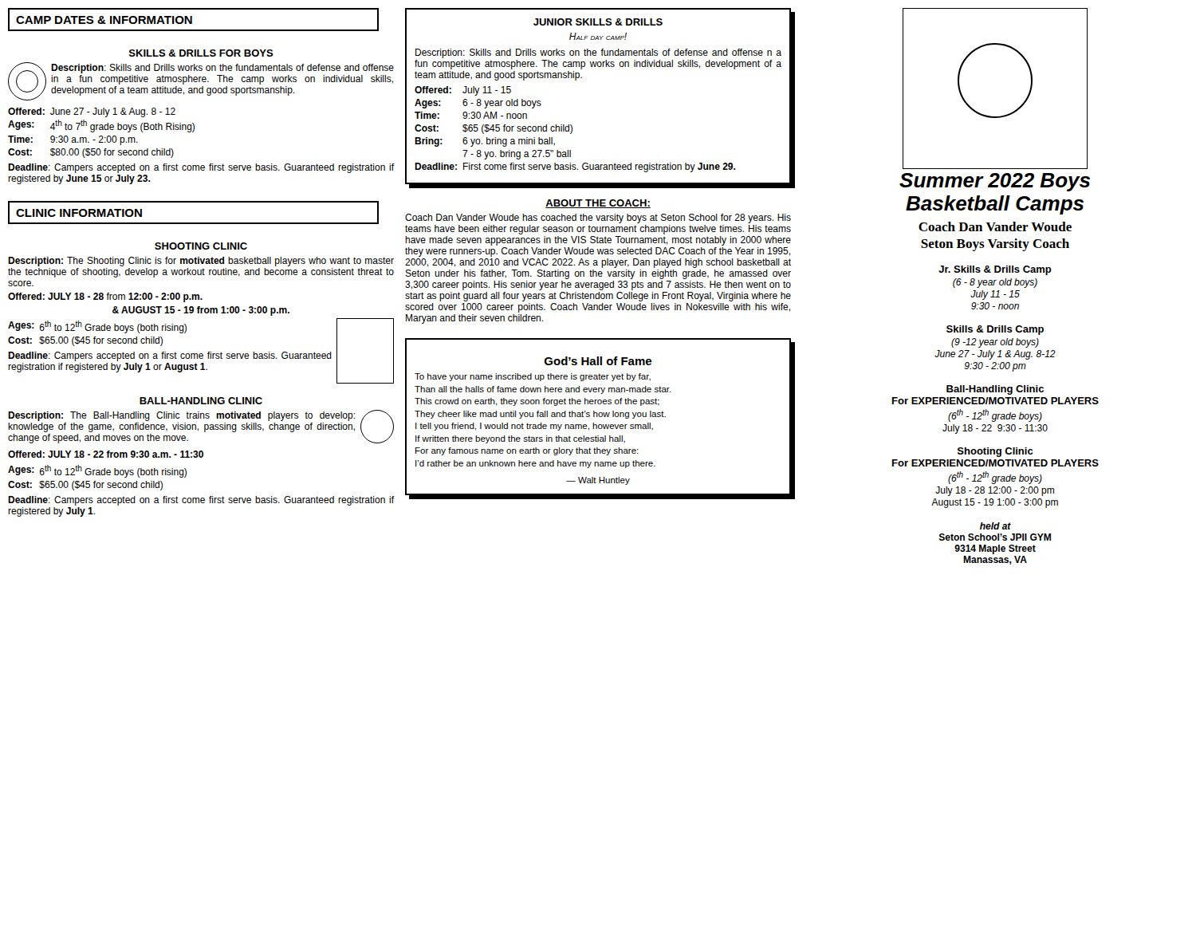CAMP DATES & INFORMATION
SKILLS & DRILLS FOR BOYS
Description: Skills and Drills works on the fundamentals of defense and offense in a fun competitive atmosphere. The camp works on individual skills, development of a team attitude, and good sportsmanship.
| Offered: | June 27 - July 1 & Aug. 8 - 12 |
| Ages: | 4 th to 7 th grade boys (Both Rising) |
| Time: | 9:30 a.m. - 2:00 p.m. |
| Cost: | $80.00 ($50 for second child) |
Deadline: Campers accepted on a first come first serve basis. Guaranteed registration if registered by June 15 or July 23.
CLINIC INFORMATION
SHOOTING CLINIC
Description: The Shooting Clinic is for motivated basketball players who want to master the technique of shooting, develop a workout routine, and become a consistent threat to score.
Offered: JULY 18 - 28 from 12:00 - 2:00 p.m.
& AUGUST 15 - 19 from 1:00 - 3:00 p.m.
| Ages: | 6 th to 12 th Grade boys (both rising) |
| Cost: | $65.00 ($45 for second child) |
Deadline: Campers accepted on a first come first serve basis. Guaranteed registration if registered by July 1 or August 1.
BALL-HANDLING CLINIC
Description: The Ball-Handling Clinic trains motivated players to develop: knowledge of the game, confidence, vision, passing skills, change of direction, change of speed, and moves on the move.
Offered: JULY 18 - 22 from 9:30 a.m. - 11:30
| Ages: | 6 th to 12 th Grade boys (both rising) |
| Cost: | $65.00 ($45 for second child) |
Deadline: Campers accepted on a first come first serve basis. Guaranteed registration if registered by July 1.
JUNIOR SKILLS & DRILLS
Half day camp!
Description: Skills and Drills works on the fundamentals of defense and offense n a fun competitive atmosphere. The camp works on individual skills, development of a team attitude, and good sportsmanship.
| Offered: | July 11 - 15 |
| Ages: | 6 - 8 year old boys |
| Time: | 9:30 AM - noon |
| Cost: | $65 ($45 for second child) |
| Bring: | 6 yo. bring a mini ball, |
| | 7 - 8 yo. bring a 27.5" ball |
| Deadline: | First come first serve basis. Guaranteed registration by June 29. |
ABOUT THE COACH:
Coach Dan Vander Woude has coached the varsity boys at Seton School for 28 years. His teams have been either regular season or tournament champions twelve times. His teams have made seven appearances in the VIS State Tournament, most notably in 2000 where they were runners-up. Coach Vander Woude was selected DAC Coach of the Year in 1995, 2000, 2004, and 2010 and VCAC 2022. As a player, Dan played high school basketball at Seton under his father, Tom. Starting on the varsity in eighth grade, he amassed over 3,300 career points. His senior year he averaged 33 pts and 7 assists. He then went on to start as point guard all four years at Christendom College in Front Royal, Virginia where he scored over 1000 career points. Coach Vander Woude lives in Nokesville with his wife, Maryan and their seven children.
God’s Hall of Fame
To have your name inscribed up there is greater yet by far,
Than all the halls of fame down here and every man-made star.
This crowd on earth, they soon forget the heroes of the past;
They cheer like mad until you fall and that’s how long you last.
I tell you friend, I would not trade my name, however small,
If written there beyond the stars in that celestial hall,
For any famous name on earth or glory that they share:
I’d rather be an unknown here and have my name up there.
— Walt Huntley
Summer 2022 Boys
Basketball Camps
Coach Dan Vander Woude
Seton Boys Varsity Coach
Jr. Skills & Drills Camp
(6 - 8 year old boys)
July 11 - 15
9:30 - noon
Skills & Drills Camp
(9 -12 year old boys)
June 27 - July 1 & Aug. 8-12
9:30 - 2:00 pm
Ball-Handling Clinic
For EXPERIENCED/MOTIVATED PLAYERS
(6th - 12th grade boys)
July 18 - 22 9:30 - 11:30
Shooting Clinic
For EXPERIENCED/MOTIVATED PLAYERS
(6th - 12th grade boys)
July 18 - 28 12:00 - 2:00 pm
August 15 - 19 1:00 - 3:00 pm
held at
Seton School’s JPII GYM
9314 Maple Street
Manassas, VA